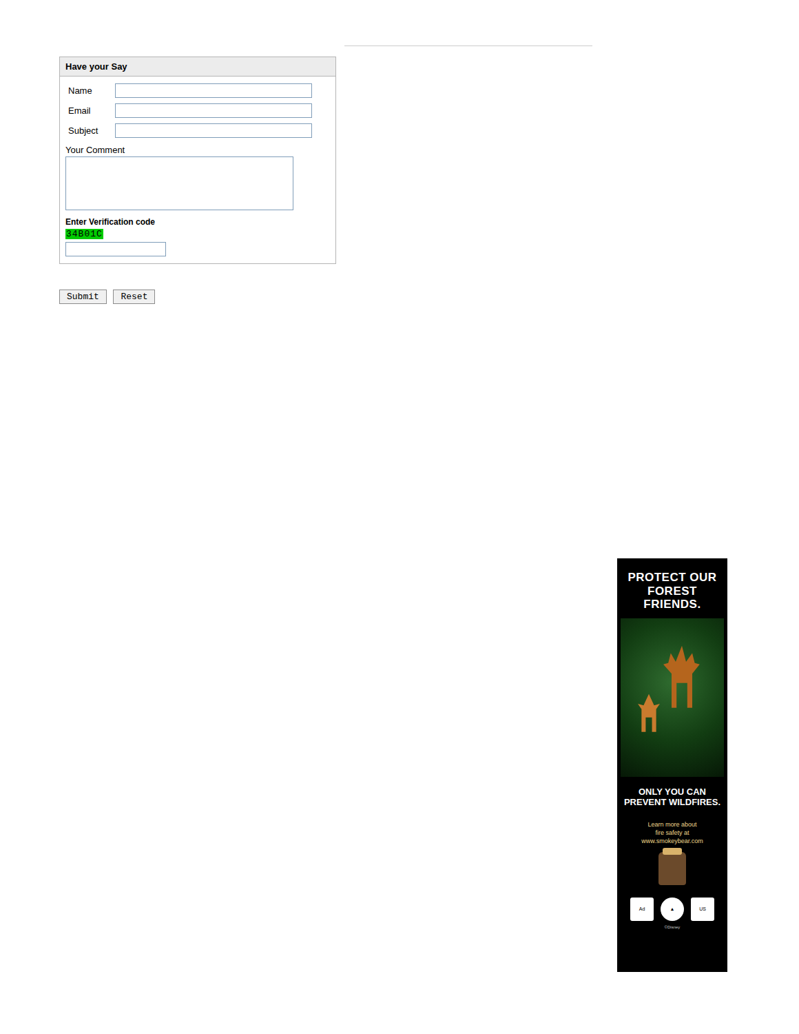Have your Say
| Name | |
| Email | |
| Subject | |
Your Comment
Enter Verification code
34B01C
PROTECT OUR
FOREST
FRIENDS.
ONLY YOU CAN
PREVENT WILDFIRES.
Learn more about
fire safety at www.smokeybear.com
Ad
Council
▲
US
©Disney